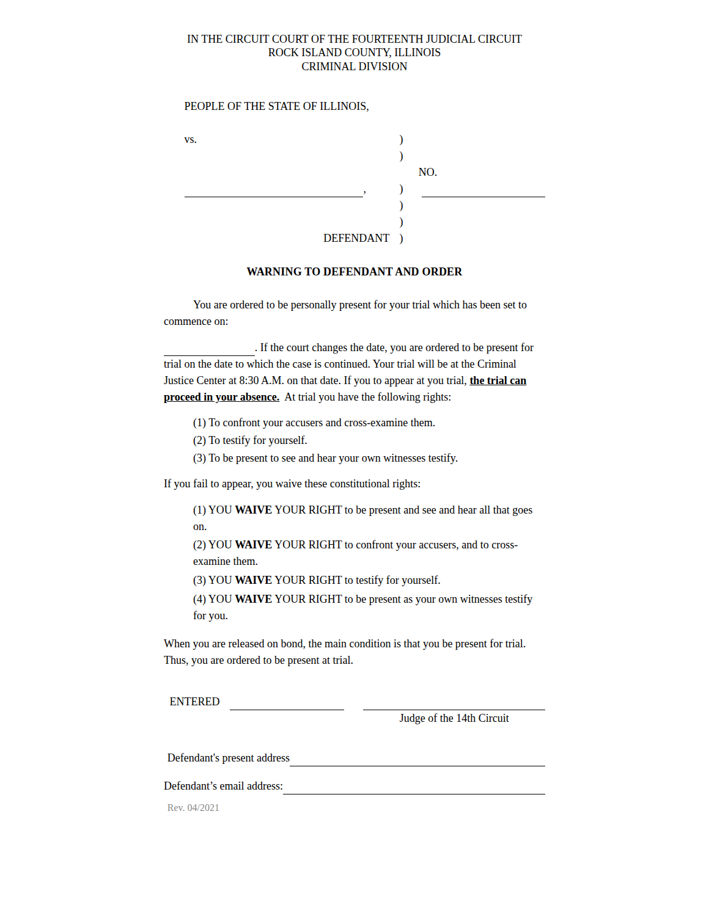IN THE CIRCUIT COURT OF THE FOURTEENTH JUDICIAL CIRCUIT
ROCK ISLAND COUNTY, ILLINOIS
CRIMINAL DIVISION
| PEOPLE OF THE STATE OF ILLINOIS, | | |
| vs. | ) | |
| | ) | |
| , | ) | NO. |
| | ) | |
| | ) | |
| DEFENDANT | ) | |
WARNING TO DEFENDANT AND ORDER
You are ordered to be personally present for your trial which has been set to commence on:
. If the court changes the date, you are ordered to be present for trial on the date to which the case is continued. Your trial will be at the Criminal Justice Center at 8:30 A.M. on that date. If you to appear at you trial, the trial can proceed in your absence. At trial you have the following rights:
(1) To confront your accusers and cross-examine them.
(2) To testify for yourself.
(3) To be present to see and hear your own witnesses testify.
If you fail to appear, you waive these constitutional rights:
(1) YOU WAIVE YOUR RIGHT to be present and see and hear all that goes on.
(2) YOU WAIVE YOUR RIGHT to confront your accusers, and to cross-examine them.
(3) YOU WAIVE YOUR RIGHT to testify for yourself.
(4) YOU WAIVE YOUR RIGHT to be present as your own witnesses testify for you.
When you are released on bond, the main condition is that you be present for trial. Thus, you are ordered to be present at trial.
| ENTERED | |
| | Judge of the 14th Circuit |
Defendant's present address
Defendant’s email address:
Rev. 04/2021